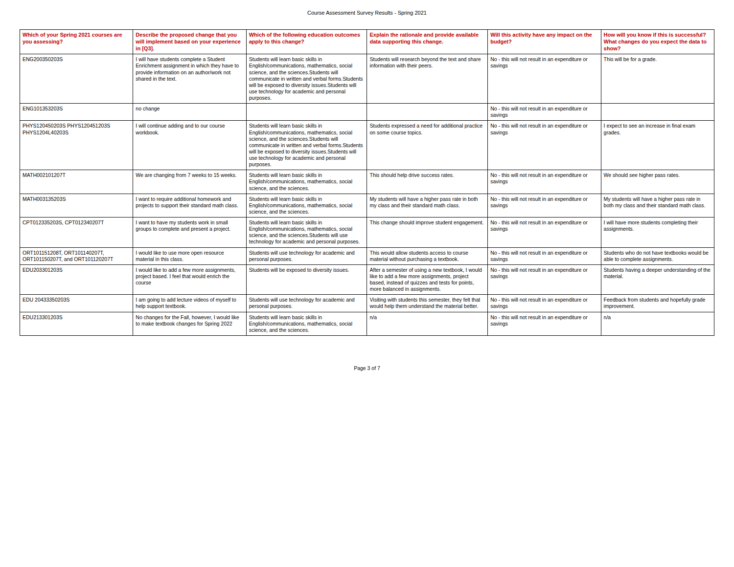Course Assessment Survey Results - Spring 2021
| Which of your Spring 2021 courses are you assessing? | Describe the proposed change that you will implement based on your experience in [Q3]. | Which of the following education outcomes apply to this change? | Explain the rationale and provide available data supporting this change. | Will this activity have any impact on the budget? | How will you know if this is successful? What changes do you expect the data to show? |
| --- | --- | --- | --- | --- | --- |
| ENG200350203S | I will have students complete a Student Enrichment assignment in which they have to provide information on an author/work not shared in the text. | Students will learn basic skills in English/communications, mathematics, social science, and the sciences.Students will communicate in written and verbal forms.Students will be exposed to diversity issues.Students will use technology for academic and personal purposes. | Students will research beyond the text and share information with their peers. | No - this will not result in an expenditure or savings | This will be for a grade. |
| ENG101353203S | no change | | | No - this will not result in an expenditure or savings | |
| PHYS120450203S PHYS120451203S PHYS1204L40203S | I will continue adding and to our course workbook. | Students will learn basic skills in English/communications, mathematics, social science, and the sciences.Students will communicate in written and verbal forms.Students will be exposed to diversity issues.Students will use technology for academic and personal purposes. | Students expressed a need for additional practice on some course topics. | No - this will not result in an expenditure or savings | I expect to see an increase in final exam grades. |
| MATH002101207T | We are changing from 7 weeks to 15 weeks. | Students will learn basic skills in English/communications, mathematics, social science, and the sciences. | This should help drive success rates. | No - this will not result in an expenditure or savings | We should see higher pass rates. |
| MATH003135203S | I want to require additional homework and projects to support their standard math class. | Students will learn basic skills in English/communications, mathematics, social science, and the sciences. | My students will have a higher pass rate in both my class and their standard math class. | No - this will not result in an expenditure or savings | My students will have a higher pass rate in both my class and their standard math class. |
| CPT012335203S, CPT012340207T | I want to have my students work in small groups to complete and present a project. | Students will learn basic skills in English/communications, mathematics, social science, and the sciences.Students will use technology for academic and personal purposes. | This change should improve student engagement. | No - this will not result in an expenditure or savings | I will have more students completing their assignments. |
| ORT101151208T, ORT101140207T, ORT101150207T, and ORT101120207T | I would like to use more open resource material in this class. | Students will use technology for academic and personal purposes. | This would allow students access to course material without purchasing a textbook. | No - this will not result in an expenditure or savings | Students who do not have textbooks would be able to complete assignments. |
| EDU203301203S | I would like to add a few more assignments, project based. I feel that would enrich the course | Students will be exposed to diversity issues. | After a semester of using a new textbook, I would like to add a few more assignments, project based, instead of quizzes and tests for points, more balanced in assignments. | No - this will not result in an expenditure or savings | Students having a deeper understanding of the material. |
| EDU 20433350203S | I am going to add lecture videos of myself to help support textbook. | Students will use technology for academic and personal purposes. | Visiting with students this semester, they felt that would help them understand the material better. | No - this will not result in an expenditure or savings | Feedback from students and hopefully grade improvement. |
| EDU213301203S | No changes for the Fall, however, I would like to make textbook changes for Spring 2022 | Students will learn basic skills in English/communications, mathematics, social science, and the sciences. | n/a | No - this will not result in an expenditure or savings | n/a |
Page 3 of 7